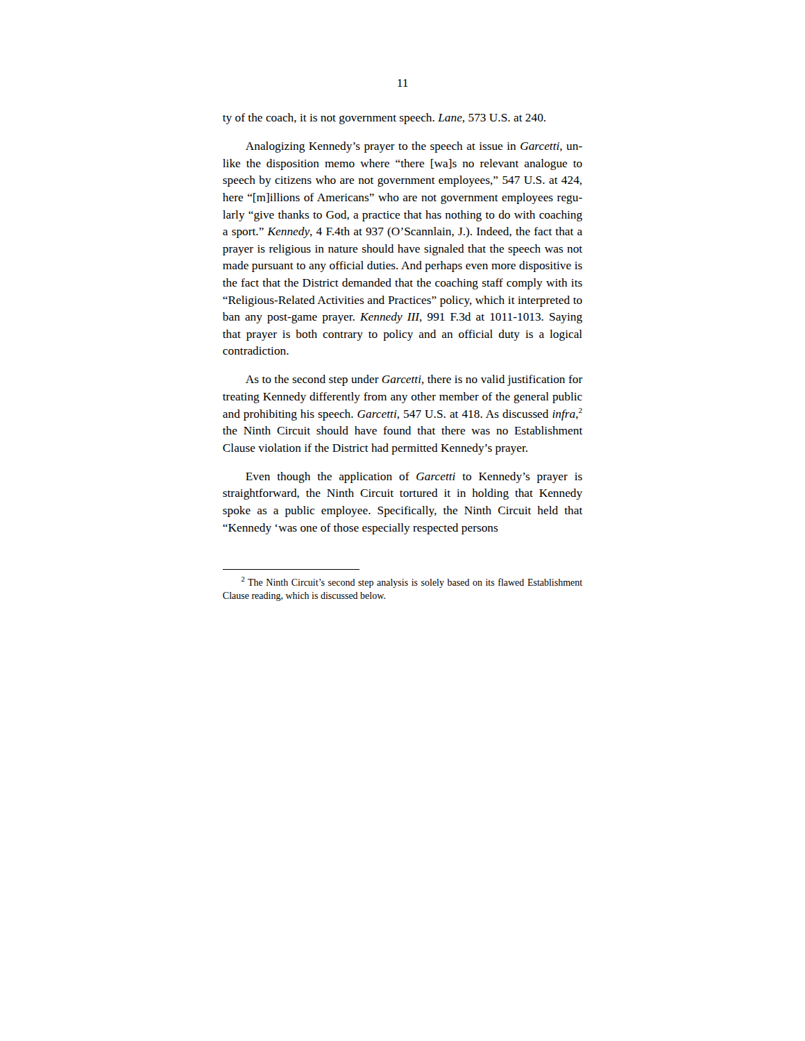11
ty of the coach, it is not government speech. Lane, 573 U.S. at 240.
Analogizing Kennedy’s prayer to the speech at issue in Garcetti, unlike the disposition memo where “there [wa]s no relevant analogue to speech by citizens who are not government employees,” 547 U.S. at 424, here “[m]illions of Americans” who are not government employees regularly “give thanks to God, a practice that has nothing to do with coaching a sport.” Kennedy, 4 F.4th at 937 (O’Scannlain, J.). Indeed, the fact that a prayer is religious in nature should have signaled that the speech was not made pursuant to any official duties. And perhaps even more dispositive is the fact that the District demanded that the coaching staff comply with its “Religious-Related Activities and Practices” policy, which it interpreted to ban any post-game prayer. Kennedy III, 991 F.3d at 1011-1013. Saying that prayer is both contrary to policy and an official duty is a logical contradiction.
As to the second step under Garcetti, there is no valid justification for treating Kennedy differently from any other member of the general public and prohibiting his speech. Garcetti, 547 U.S. at 418. As discussed infra,2 the Ninth Circuit should have found that there was no Establishment Clause violation if the District had permitted Kennedy’s prayer.
Even though the application of Garcetti to Kennedy’s prayer is straightforward, the Ninth Circuit tortured it in holding that Kennedy spoke as a public employee. Specifically, the Ninth Circuit held that “Kennedy ‘was one of those especially respected persons
2 The Ninth Circuit’s second step analysis is solely based on its flawed Establishment Clause reading, which is discussed below.